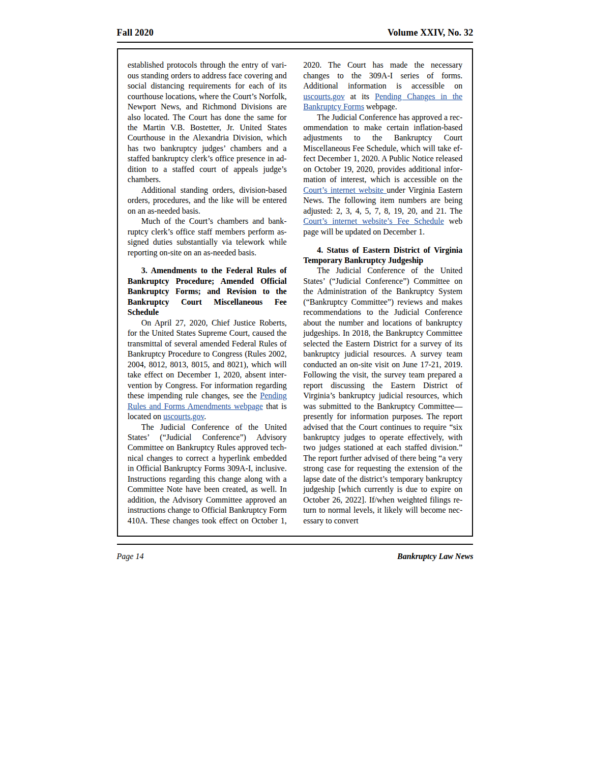Fall 2020
Volume XXIV, No. 32
established protocols through the entry of various standing orders to address face covering and social distancing requirements for each of its courthouse locations, where the Court’s Norfolk, Newport News, and Richmond Divisions are also located. The Court has done the same for the Martin V.B. Bostetter, Jr. United States Courthouse in the Alexandria Division, which has two bankruptcy judges’ chambers and a staffed bankruptcy clerk’s office presence in addition to a staffed court of appeals judge’s chambers.
Additional standing orders, division-based orders, procedures, and the like will be entered on an as-needed basis.
Much of the Court’s chambers and bankruptcy clerk’s office staff members perform assigned duties substantially via telework while reporting on-site on an as-needed basis.
3. Amendments to the Federal Rules of Bankruptcy Procedure; Amended Official Bankruptcy Forms; and Revision to the Bankruptcy Court Miscellaneous Fee Schedule
On April 27, 2020, Chief Justice Roberts, for the United States Supreme Court, caused the transmittal of several amended Federal Rules of Bankruptcy Procedure to Congress (Rules 2002, 2004, 8012, 8013, 8015, and 8021), which will take effect on December 1, 2020, absent intervention by Congress. For information regarding these impending rule changes, see the Pending Rules and Forms Amendments webpage that is located on uscourts.gov.
The Judicial Conference of the United States’ (“Judicial Conference”) Advisory Committee on Bankruptcy Rules approved technical changes to correct a hyperlink embedded in Official Bankruptcy Forms 309A-I, inclusive. Instructions regarding this change along with a Committee Note have been created, as well. In addition, the Advisory Committee approved an instructions change to Official Bankruptcy Form 410A. These changes took effect on October 1, 2020. The Court has made the necessary changes to the 309A-I series of forms. Additional information is accessible on uscourts.gov at its Pending Changes in the Bankruptcy Forms webpage.
The Judicial Conference has approved a recommendation to make certain inflation-based adjustments to the Bankruptcy Court Miscellaneous Fee Schedule, which will take effect December 1, 2020. A Public Notice released on October 19, 2020, provides additional information of interest, which is accessible on the Court’s internet website under Virginia Eastern News. The following item numbers are being adjusted: 2, 3, 4, 5, 7, 8, 19, 20, and 21. The Court’s internet website’s Fee Schedule web page will be updated on December 1.
4. Status of Eastern District of Virginia Temporary Bankruptcy Judgeship
The Judicial Conference of the United States’ (“Judicial Conference”) Committee on the Administration of the Bankruptcy System (“Bankruptcy Committee”) reviews and makes recommendations to the Judicial Conference about the number and locations of bankruptcy judgeships. In 2018, the Bankruptcy Committee selected the Eastern District for a survey of its bankruptcy judicial resources. A survey team conducted an on-site visit on June 17-21, 2019. Following the visit, the survey team prepared a report discussing the Eastern District of Virginia’s bankruptcy judicial resources, which was submitted to the Bankruptcy Committee—presently for information purposes. The report advised that the Court continues to require “six bankruptcy judges to operate effectively, with two judges stationed at each staffed division.” The report further advised of there being “a very strong case for requesting the extension of the lapse date of the district’s temporary bankruptcy judgeship [which currently is due to expire on October 26, 2022]. If/when weighted filings return to normal levels, it likely will become necessary to convert
Page 14
Bankruptcy Law News